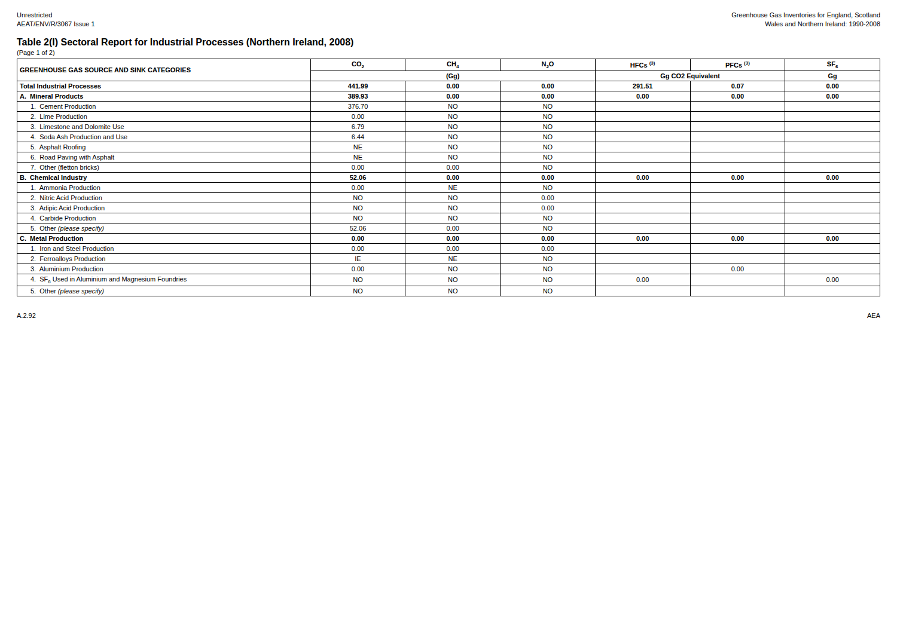Unrestricted
AEAT/ENV/R/3067 Issue 1
Greenhouse Gas Inventories for England, Scotland
Wales and Northern Ireland: 1990-2008
Table 2(I) Sectoral Report for Industrial Processes (Northern Ireland, 2008)
(Page 1 of 2)
| GREENHOUSE GAS SOURCE AND SINK CATEGORIES | CO 2 | CH 4 | N 2 O | HFCs (3) | PFCs (3) | SF 6 |
| --- | --- | --- | --- | --- | --- | --- |
| (Gg) | Gg CO2 Equivalent | Gg |
| Total Industrial Processes | 441.99 | 0.00 | 0.00 | 291.51 | 0.07 | 0.00 |
| A. Mineral Products | 389.93 | 0.00 | 0.00 | 0.00 | 0.00 | 0.00 |
| 1. Cement Production | 376.70 | NO | NO | | | |
| 2. Lime Production | 0.00 | NO | NO | | | |
| 3. Limestone and Dolomite Use | 6.79 | NO | NO | | | |
| 4. Soda Ash Production and Use | 6.44 | NO | NO | | | |
| 5. Asphalt Roofing | NE | NO | NO | | | |
| 6. Road Paving with Asphalt | NE | NO | NO | | | |
| 7. Other (fletton bricks) | 0.00 | 0.00 | NO | | | |
| B. Chemical Industry | 52.06 | 0.00 | 0.00 | 0.00 | 0.00 | 0.00 |
| 1. Ammonia Production | 0.00 | NE | NO | | | |
| 2. Nitric Acid Production | NO | NO | 0.00 | | | |
| 3. Adipic Acid Production | NO | NO | 0.00 | | | |
| 4. Carbide Production | NO | NO | NO | | | |
| 5. Other (please specify) | 52.06 | 0.00 | NO | | | |
| C. Metal Production | 0.00 | 0.00 | 0.00 | 0.00 | 0.00 | 0.00 |
| 1. Iron and Steel Production | 0.00 | 0.00 | 0.00 | | | |
| 2. Ferroalloys Production | IE | NE | NO | | | |
| 3. Aluminium Production | 0.00 | NO | NO | | 0.00 | |
| 4. SF 6 Used in Aluminium and Magnesium Foundries | NO | NO | NO | 0.00 | | 0.00 |
| 5. Other (please specify) | NO | NO | NO | | | |
A.2.92
AEA